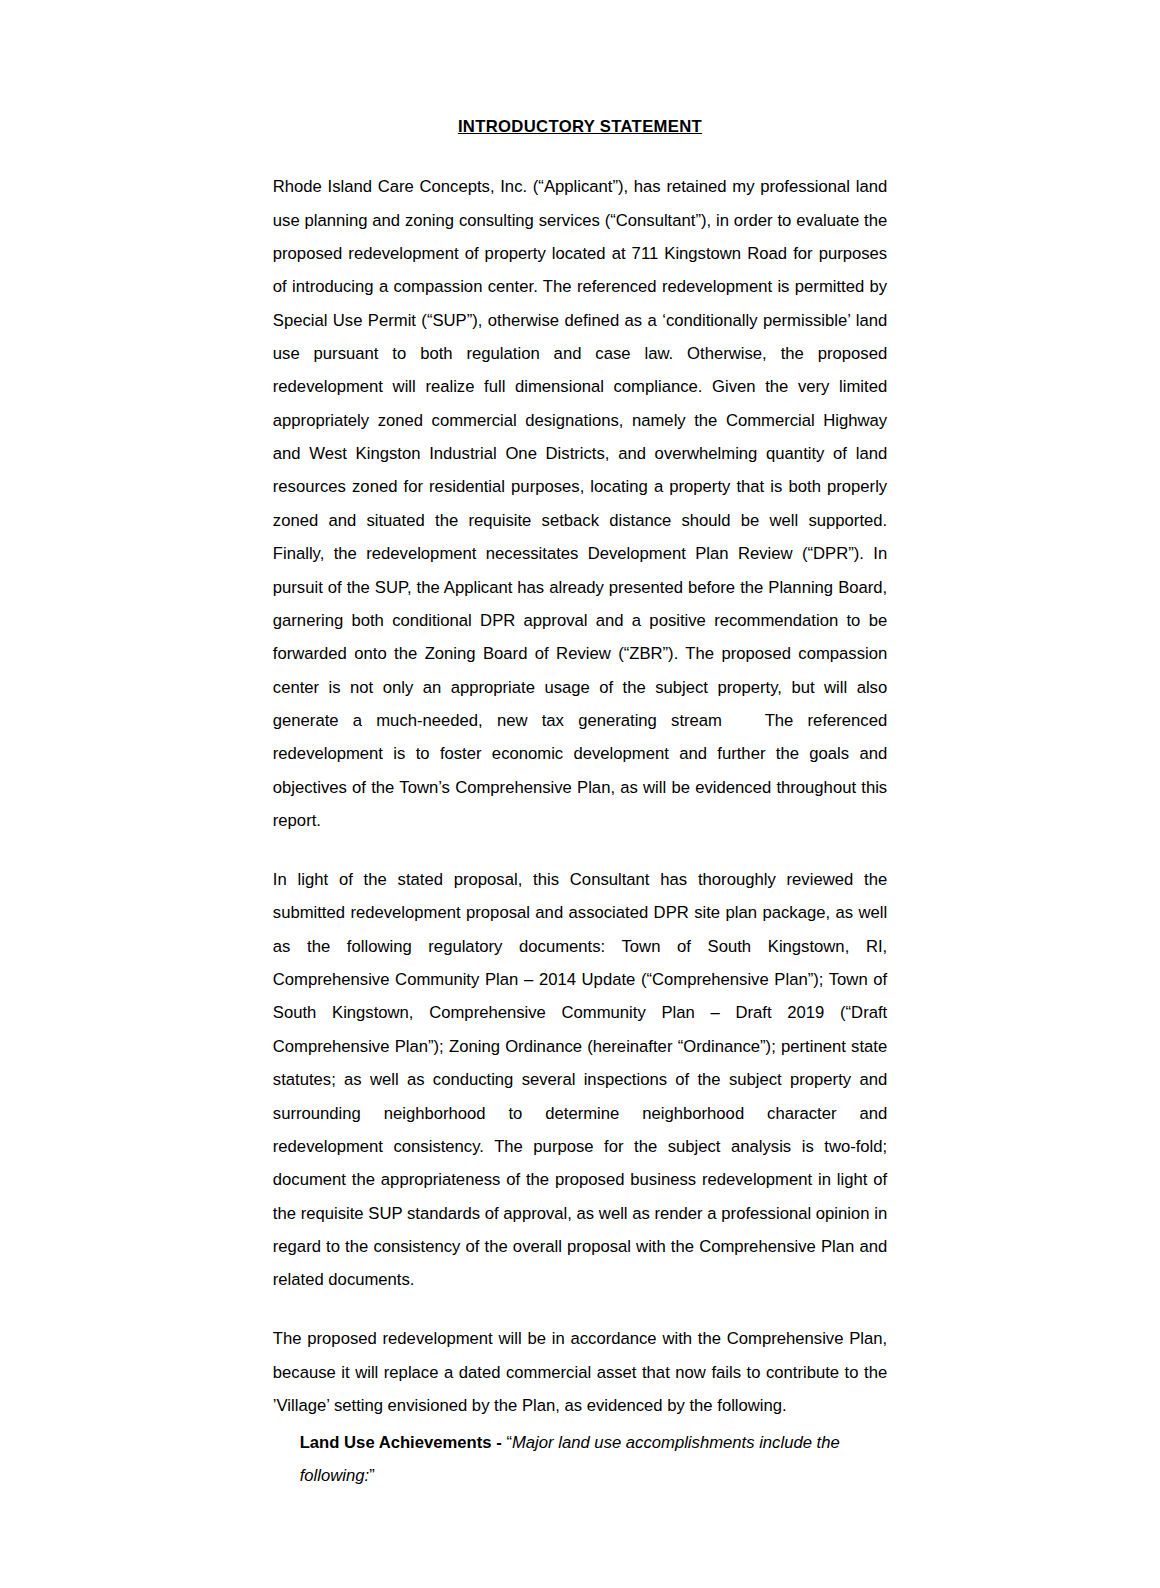INTRODUCTORY STATEMENT
Rhode Island Care Concepts, Inc. (“Applicant”), has retained my professional land use planning and zoning consulting services (“Consultant”), in order to evaluate the proposed redevelopment of property located at 711 Kingstown Road for purposes of introducing a compassion center. The referenced redevelopment is permitted by Special Use Permit (“SUP”), otherwise defined as a ‘conditionally permissible’ land use pursuant to both regulation and case law. Otherwise, the proposed redevelopment will realize full dimensional compliance. Given the very limited appropriately zoned commercial designations, namely the Commercial Highway and West Kingston Industrial One Districts, and overwhelming quantity of land resources zoned for residential purposes, locating a property that is both properly zoned and situated the requisite setback distance should be well supported. Finally, the redevelopment necessitates Development Plan Review (“DPR”). In pursuit of the SUP, the Applicant has already presented before the Planning Board, garnering both conditional DPR approval and a positive recommendation to be forwarded onto the Zoning Board of Review (“ZBR”). The proposed compassion center is not only an appropriate usage of the subject property, but will also generate a much-needed, new tax generating stream The referenced redevelopment is to foster economic development and further the goals and objectives of the Town’s Comprehensive Plan, as will be evidenced throughout this report.
In light of the stated proposal, this Consultant has thoroughly reviewed the submitted redevelopment proposal and associated DPR site plan package, as well as the following regulatory documents: Town of South Kingstown, RI, Comprehensive Community Plan – 2014 Update (“Comprehensive Plan”); Town of South Kingstown, Comprehensive Community Plan – Draft 2019 (“Draft Comprehensive Plan”); Zoning Ordinance (hereinafter “Ordinance”); pertinent state statutes; as well as conducting several inspections of the subject property and surrounding neighborhood to determine neighborhood character and redevelopment consistency. The purpose for the subject analysis is two-fold; document the appropriateness of the proposed business redevelopment in light of the requisite SUP standards of approval, as well as render a professional opinion in regard to the consistency of the overall proposal with the Comprehensive Plan and related documents.
The proposed redevelopment will be in accordance with the Comprehensive Plan, because it will replace a dated commercial asset that now fails to contribute to the ’Village’ setting envisioned by the Plan, as evidenced by the following.
Land Use Achievements - “Major land use accomplishments include the following:”